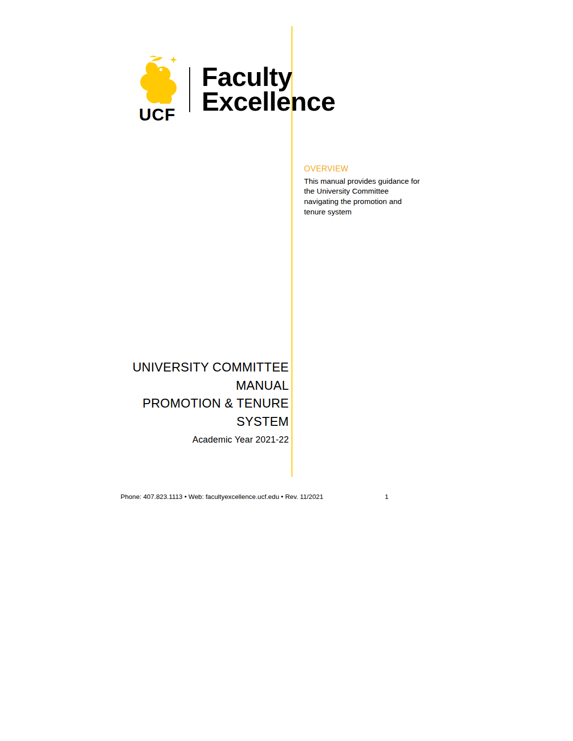UCF
Faculty
Excellence
OVERVIEW
This manual provides guidance for the University Committee navigating the promotion and tenure system
UNIVERSITY COMMITTEE MANUAL PROMOTION & TENURE SYSTEM Academic Year 2021-22
Phone: 407.823.1113 • Web: facultyexcellence.ucf.edu • Rev. 11/2021 1